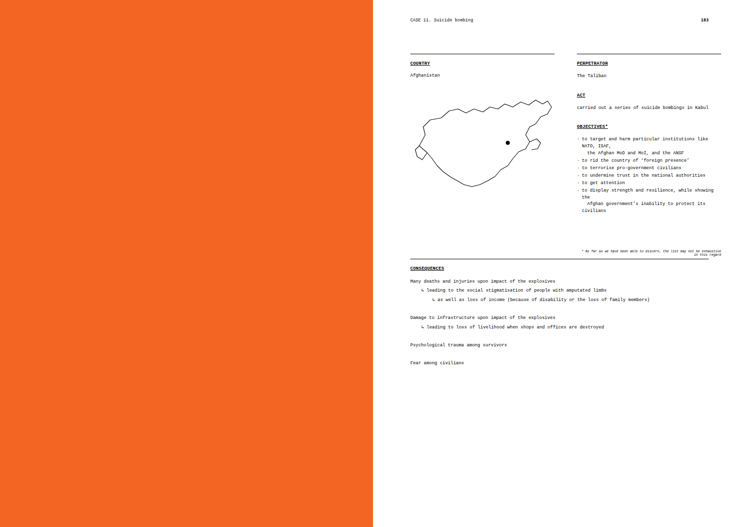CASE 11. Suicide bombing 183
COUNTRY
Afghanistan
PERPETRATOR
The Taliban
ACT
carried out a series of suicide bombings in Kabul
OBJECTIVES*
to target and harm particular institutions like NATO, ISAF, the Afghan MoD and MoI, and the ANSF
to rid the country of ‘foreign presence’
to terrorise pro-government civilians
to undermine trust in the national authorities
to get attention
to display strength and resilience, while showing the Afghan government’s inability to protect its civilians
* As far as we have been able to discern, the list may not be exhaustive in this regard
CONSEQUENCES
Many deaths and injuries upon impact of the explosives ↳ leading to the social stigmatisation of people with amputated limbs ↳ as well as loss of income (because of disability or the loss of family members)
Damage to infrastructure upon impact of the explosives ↳ leading to loss of livelihood when shops and offices are destroyed
Psychological trauma among survivors
Fear among civilians